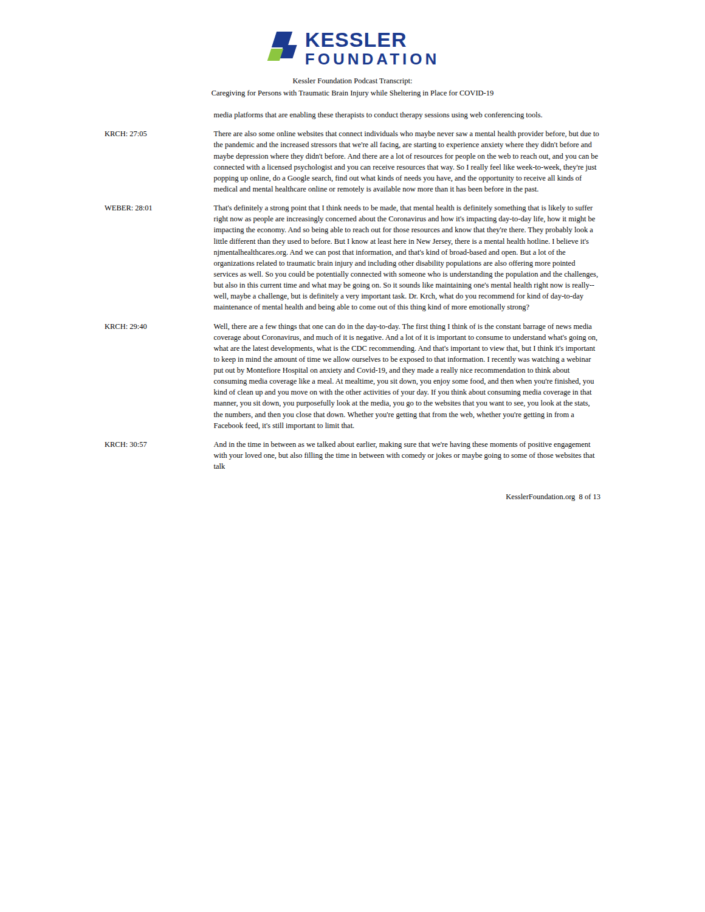KESSLER FOUNDATION
Kessler Foundation Podcast Transcript:
Caregiving for Persons with Traumatic Brain Injury while Sheltering in Place for COVID-19
| | media platforms that are enabling these therapists to conduct therapy sessions using web conferencing tools. |
| KRCH: 27:05 | There are also some online websites that connect individuals who maybe never saw a mental health provider before, but due to the pandemic and the increased stressors that we're all facing, are starting to experience anxiety where they didn't before and maybe depression where they didn't before. And there are a lot of resources for people on the web to reach out, and you can be connected with a licensed psychologist and you can receive resources that way. So I really feel like week-to-week, they're just popping up online, do a Google search, find out what kinds of needs you have, and the opportunity to receive all kinds of medical and mental healthcare online or remotely is available now more than it has been before in the past. |
| WEBER: 28:01 | That's definitely a strong point that I think needs to be made, that mental health is definitely something that is likely to suffer right now as people are increasingly concerned about the Coronavirus and how it's impacting day-to-day life, how it might be impacting the economy. And so being able to reach out for those resources and know that they're there. They probably look a little different than they used to before. But I know at least here in New Jersey, there is a mental health hotline. I believe it's njmentalhealthcares.org. And we can post that information, and that's kind of broad-based and open. But a lot of the organizations related to traumatic brain injury and including other disability populations are also offering more pointed services as well. So you could be potentially connected with someone who is understanding the population and the challenges, but also in this current time and what may be going on. So it sounds like maintaining one's mental health right now is really-- well, maybe a challenge, but is definitely a very important task. Dr. Krch, what do you recommend for kind of day-to-day maintenance of mental health and being able to come out of this thing kind of more emotionally strong? |
| KRCH: 29:40 | Well, there are a few things that one can do in the day-to-day. The first thing I think of is the constant barrage of news media coverage about Coronavirus, and much of it is negative. And a lot of it is important to consume to understand what's going on, what are the latest developments, what is the CDC recommending. And that's important to view that, but I think it's important to keep in mind the amount of time we allow ourselves to be exposed to that information. I recently was watching a webinar put out by Montefiore Hospital on anxiety and Covid-19, and they made a really nice recommendation to think about consuming media coverage like a meal. At mealtime, you sit down, you enjoy some food, and then when you're finished, you kind of clean up and you move on with the other activities of your day. If you think about consuming media coverage in that manner, you sit down, you purposefully look at the media, you go to the websites that you want to see, you look at the stats, the numbers, and then you close that down. Whether you're getting that from the web, whether you're getting in from a Facebook feed, it's still important to limit that. |
| KRCH: 30:57 | And in the time in between as we talked about earlier, making sure that we're having these moments of positive engagement with your loved one, but also filling the time in between with comedy or jokes or maybe going to some of those websites that talk |
KesslerFoundation.org 8 of 13